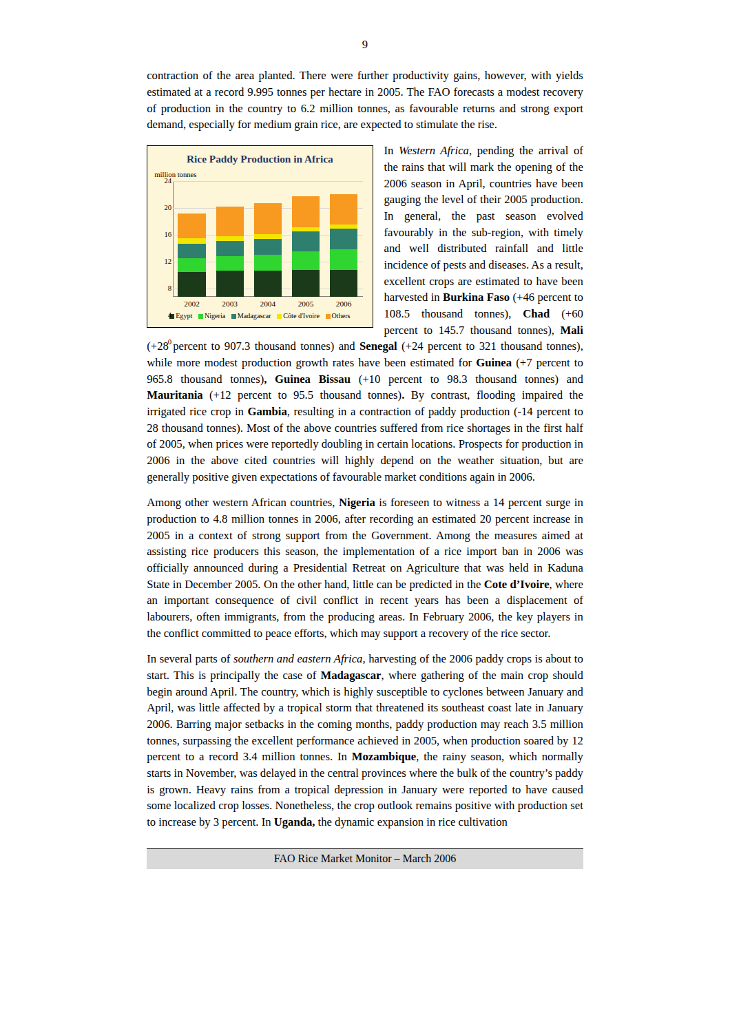9
contraction of the area planted. There were further productivity gains, however, with yields estimated at a record 9.995 tonnes per hectare in 2005. The FAO forecasts a modest recovery of production in the country to 6.2 million tonnes, as favourable returns and strong export demand, especially for medium grain rice, are expected to stimulate the rise.
Rice Paddy Production in Africa
million tonnes
24
20
16
12
8
4
0
2002 2003 2004 2005 2006
Egypt Nigeria Madagascar Côte d'Ivoire Others
In Western Africa, pending the arrival of the rains that will mark the opening of the 2006 season in April, countries have been gauging the level of their 2005 production. In general, the past season evolved favourably in the sub-region, with timely and well distributed rainfall and little incidence of pests and diseases. As a result, excellent crops are estimated to have been harvested in Burkina Faso (+46 percent to 108.5 thousand tonnes), Chad (+60 percent to 145.7 thousand tonnes), Mali (+28 percent to 907.3 thousand tonnes) and Senegal (+24 percent to 321 thousand tonnes), while more modest production growth rates have been estimated for Guinea (+7 percent to 965.8 thousand tonnes), Guinea Bissau (+10 percent to 98.3 thousand tonnes) and Mauritania (+12 percent to 95.5 thousand tonnes). By contrast, flooding impaired the irrigated rice crop in Gambia, resulting in a contraction of paddy production (-14 percent to 28 thousand tonnes). Most of the above countries suffered from rice shortages in the first half of 2005, when prices were reportedly doubling in certain locations. Prospects for production in 2006 in the above cited countries will highly depend on the weather situation, but are generally positive given expectations of favourable market conditions again in 2006.
Among other western African countries, Nigeria is foreseen to witness a 14 percent surge in production to 4.8 million tonnes in 2006, after recording an estimated 20 percent increase in 2005 in a context of strong support from the Government. Among the measures aimed at assisting rice producers this season, the implementation of a rice import ban in 2006 was officially announced during a Presidential Retreat on Agriculture that was held in Kaduna State in December 2005. On the other hand, little can be predicted in the Cote d’Ivoire, where an important consequence of civil conflict in recent years has been a displacement of labourers, often immigrants, from the producing areas. In February 2006, the key players in the conflict committed to peace efforts, which may support a recovery of the rice sector.
In several parts of southern and eastern Africa, harvesting of the 2006 paddy crops is about to start. This is principally the case of Madagascar, where gathering of the main crop should begin around April. The country, which is highly susceptible to cyclones between January and April, was little affected by a tropical storm that threatened its southeast coast late in January 2006. Barring major setbacks in the coming months, paddy production may reach 3.5 million tonnes, surpassing the excellent performance achieved in 2005, when production soared by 12 percent to a record 3.4 million tonnes. In Mozambique, the rainy season, which normally starts in November, was delayed in the central provinces where the bulk of the country’s paddy is grown. Heavy rains from a tropical depression in January were reported to have caused some localized crop losses. Nonetheless, the crop outlook remains positive with production set to increase by 3 percent. In Uganda, the dynamic expansion in rice cultivation
FAO Rice Market Monitor – March 2006